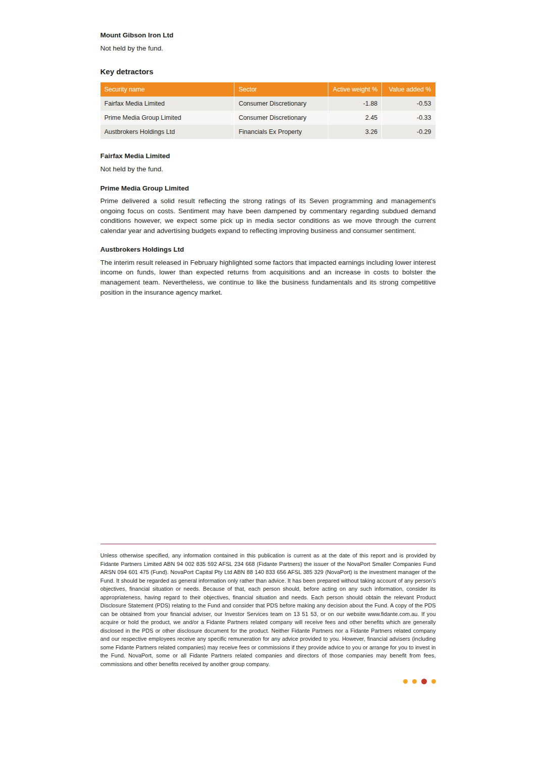Mount Gibson Iron Ltd
Not held by the fund.
Key detractors
| Security name | Sector | Active weight % | Value added % |
| --- | --- | --- | --- |
| Fairfax Media Limited | Consumer Discretionary | -1.88 | -0.53 |
| Prime Media Group Limited | Consumer Discretionary | 2.45 | -0.33 |
| Austbrokers Holdings Ltd | Financials Ex Property | 3.26 | -0.29 |
Fairfax Media Limited
Not held by the fund.
Prime Media Group Limited
Prime delivered a solid result reflecting the strong ratings of its Seven programming and management's ongoing focus on costs. Sentiment may have been dampened by commentary regarding subdued demand conditions however, we expect some pick up in media sector conditions as we move through the current calendar year and advertising budgets expand to reflecting improving business and consumer sentiment.
Austbrokers Holdings Ltd
The interim result released in February highlighted some factors that impacted earnings including lower interest income on funds, lower than expected returns from acquisitions and an increase in costs to bolster the management team. Nevertheless, we continue to like the business fundamentals and its strong competitive position in the insurance agency market.
Unless otherwise specified, any information contained in this publication is current as at the date of this report and is provided by Fidante Partners Limited ABN 94 002 835 592 AFSL 234 668 (Fidante Partners) the issuer of the NovaPort Smaller Companies Fund ARSN 094 601 475 (Fund). NovaPort Capital Pty Ltd ABN 88 140 833 656 AFSL 385 329 (NovaPort) is the investment manager of the Fund. It should be regarded as general information only rather than advice. It has been prepared without taking account of any person's objectives, financial situation or needs. Because of that, each person should, before acting on any such information, consider its appropriateness, having regard to their objectives, financial situation and needs. Each person should obtain the relevant Product Disclosure Statement (PDS) relating to the Fund and consider that PDS before making any decision about the Fund. A copy of the PDS can be obtained from your financial adviser, our Investor Services team on 13 51 53, or on our website www.fidante.com.au. If you acquire or hold the product, we and/or a Fidante Partners related company will receive fees and other benefits which are generally disclosed in the PDS or other disclosure document for the product. Neither Fidante Partners nor a Fidante Partners related company and our respective employees receive any specific remuneration for any advice provided to you. However, financial advisers (including some Fidante Partners related companies) may receive fees or commissions if they provide advice to you or arrange for you to invest in the Fund. NovaPort, some or all Fidante Partners related companies and directors of those companies may benefit from fees, commissions and other benefits received by another group company.